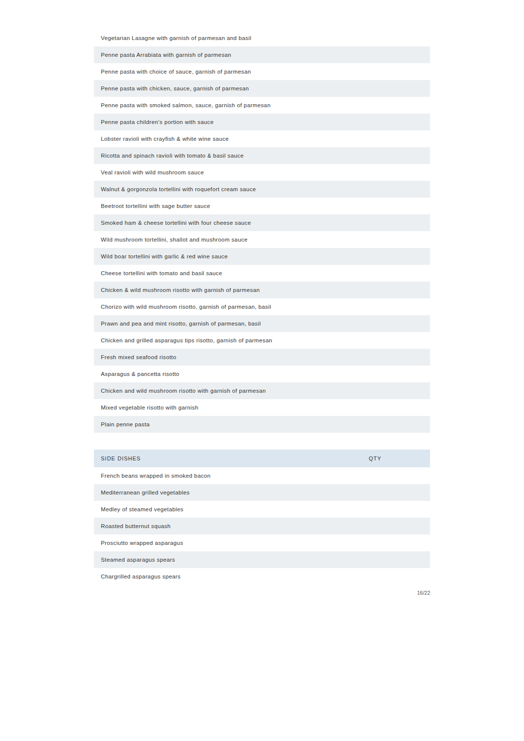| Vegetarian Lasagne with garnish of parmesan and basil | |
| Penne pasta Arrabiata with garnish of parmesan | |
| Penne pasta with choice of sauce, garnish of parmesan | |
| Penne pasta with chicken, sauce, garnish of parmesan | |
| Penne pasta with smoked salmon, sauce, garnish of parmesan | |
| Penne pasta children's portion with sauce | |
| Lobster ravioli with crayfish & white wine sauce | |
| Ricotta and spinach ravioli with tomato & basil sauce | |
| Veal ravioli with wild mushroom sauce | |
| Walnut & gorgonzola tortellini with roquefort cream sauce | |
| Beetroot tortellini with sage butter sauce | |
| Smoked ham & cheese tortellini with four cheese sauce | |
| Wild mushroom tortellini, shallot and mushroom sauce | |
| Wild boar tortellini with garlic & red wine sauce | |
| Cheese tortellini with tomato and basil sauce | |
| Chicken & wild mushroom risotto with garnish of parmesan | |
| Chorizo with wild mushroom risotto, garnish of parmesan, basil | |
| Prawn and pea and mint risotto, garnish of parmesan, basil | |
| Chicken and grilled asparagus tips risotto, garnish of parmesan | |
| Fresh mixed seafood risotto | |
| Asparagus & pancetta risotto | |
| Chicken and wild mushroom risotto with garnish of parmesan | |
| Mixed vegetable risotto with garnish | |
| Plain penne pasta | |
| Side Dishes | QTY |
| --- | --- |
| French beans wrapped in smoked bacon | |
| Mediterranean grilled vegetables | |
| Medley of steamed vegetables | |
| Roasted butternut squash | |
| Prosciutto wrapped asparagus | |
| Steamed asparagus spears | |
| Chargrilled asparagus spears | |
16/22